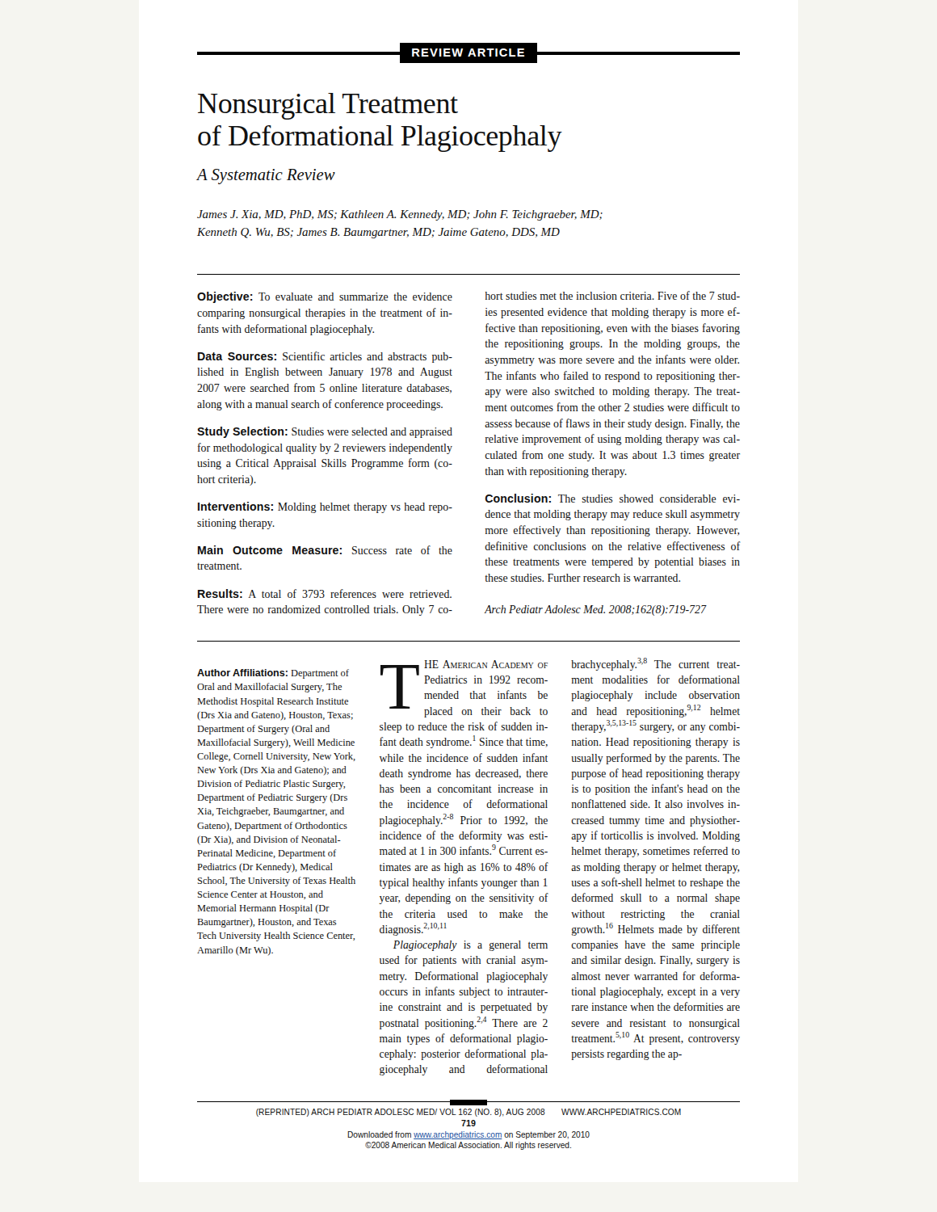REVIEW ARTICLE
Nonsurgical Treatment
of Deformational Plagiocephaly
A Systematic Review
James J. Xia, MD, PhD, MS; Kathleen A. Kennedy, MD; John F. Teichgraeber, MD;
Kenneth Q. Wu, BS; James B. Baumgartner, MD; Jaime Gateno, DDS, MD
Objective: To evaluate and summarize the evidence comparing nonsurgical therapies in the treatment of infants with deformational plagiocephaly.
Data Sources: Scientific articles and abstracts published in English between January 1978 and August 2007 were searched from 5 online literature databases, along with a manual search of conference proceedings.
Study Selection: Studies were selected and appraised for methodological quality by 2 reviewers independently using a Critical Appraisal Skills Programme form (cohort criteria).
Interventions: Molding helmet therapy vs head repositioning therapy.
Main Outcome Measure: Success rate of the treatment.
Results: A total of 3793 references were retrieved. There were no randomized controlled trials. Only 7 cohort studies met the inclusion criteria. Five of the 7 studies presented evidence that molding therapy is more effective than repositioning, even with the biases favoring the repositioning groups. In the molding groups, the asymmetry was more severe and the infants were older. The infants who failed to respond to repositioning therapy were also switched to molding therapy. The treatment outcomes from the other 2 studies were difficult to assess because of flaws in their study design. Finally, the relative improvement of using molding therapy was calculated from one study. It was about 1.3 times greater than with repositioning therapy.
Conclusion: The studies showed considerable evidence that molding therapy may reduce skull asymmetry more effectively than repositioning therapy. However, definitive conclusions on the relative effectiveness of these treatments were tempered by potential biases in these studies. Further research is warranted.
Arch Pediatr Adolesc Med. 2008;162(8):719-727
Author Affiliations: Department of Oral and Maxillofacial Surgery, The Methodist Hospital Research Institute (Drs Xia and Gateno), Houston, Texas; Department of Surgery (Oral and Maxillofacial Surgery), Weill Medicine College, Cornell University, New York, New York (Drs Xia and Gateno); and Division of Pediatric Plastic Surgery, Department of Pediatric Surgery (Drs Xia, Teichgraeber, Baumgartner, and Gateno), Department of Orthodontics (Dr Xia), and Division of Neonatal-Perinatal Medicine, Department of Pediatrics (Dr Kennedy), Medical School, The University of Texas Health Science Center at Houston, and Memorial Hermann Hospital (Dr Baumgartner), Houston, and Texas Tech University Health Science Center, Amarillo (Mr Wu).
THE American Academy of Pediatrics in 1992 recommended that infants be placed on their back to sleep to reduce the risk of sudden infant death syndrome.1 Since that time, while the incidence of sudden infant death syndrome has decreased, there has been a concomitant increase in the incidence of deformational plagiocephaly.2-8 Prior to 1992, the incidence of the deformity was estimated at 1 in 300 infants.9 Current estimates are as high as 16% to 48% of typical healthy infants younger than 1 year, depending on the sensitivity of the criteria used to make the diagnosis.2,10,11
Plagiocephaly is a general term used for patients with cranial asymmetry. Deformational plagiocephaly occurs in infants subject to intrauterine constraint and is perpetuated by postnatal positioning.2,4 There are 2 main types of deformational plagiocephaly: posterior deformational plagiocephaly and deformational brachycephaly.3,8 The current treatment modalities for deformational plagiocephaly include observation and head repositioning,9,12 helmet therapy,3,5,13-15 surgery, or any combination. Head repositioning therapy is usually performed by the parents. The purpose of head repositioning therapy is to position the infant's head on the nonflattened side. It also involves increased tummy time and physiotherapy if torticollis is involved. Molding helmet therapy, sometimes referred to as molding therapy or helmet therapy, uses a soft-shell helmet to reshape the deformed skull to a normal shape without restricting the cranial growth.16 Helmets made by different companies have the same principle and similar design. Finally, surgery is almost never warranted for deformational plagiocephaly, except in a very rare instance when the deformities are severe and resistant to nonsurgical treatment.5,10 At present, controversy persists regarding the ap-
(REPRINTED) ARCH PEDIATR ADOLESC MED/ VOL 162 (NO. 8), AUG 2008 WWW.ARCHPEDIATRICS.COM
719
Downloaded from www.archpediatrics.com on September 20, 2010
©2008 American Medical Association. All rights reserved.